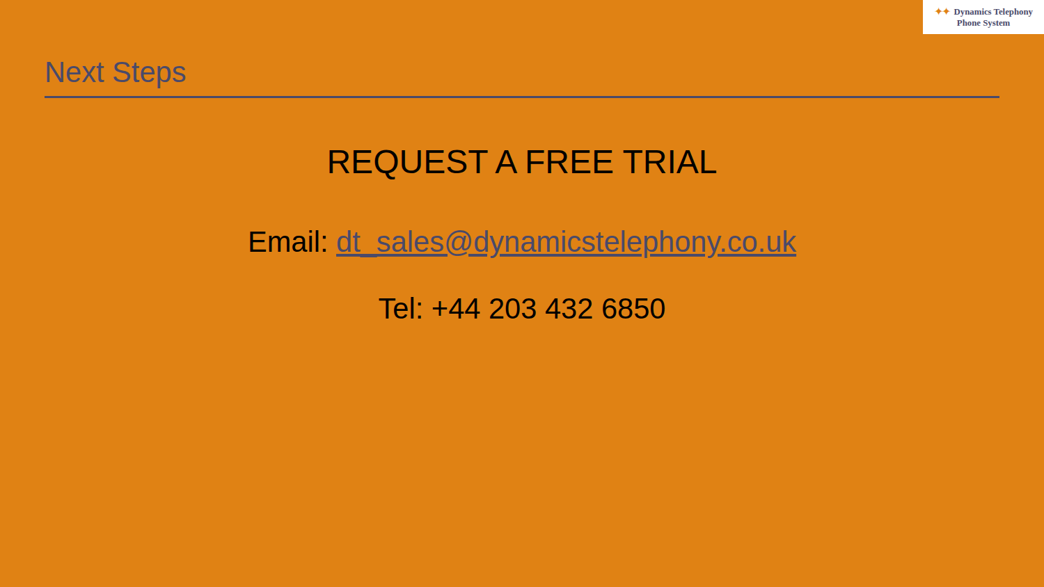✦✦ Dynamics Telephony
Phone System
Next Steps
REQUEST A FREE TRIAL
Email: dt_sales@dynamicstelephony.co.uk
Tel: +44 203 432 6850